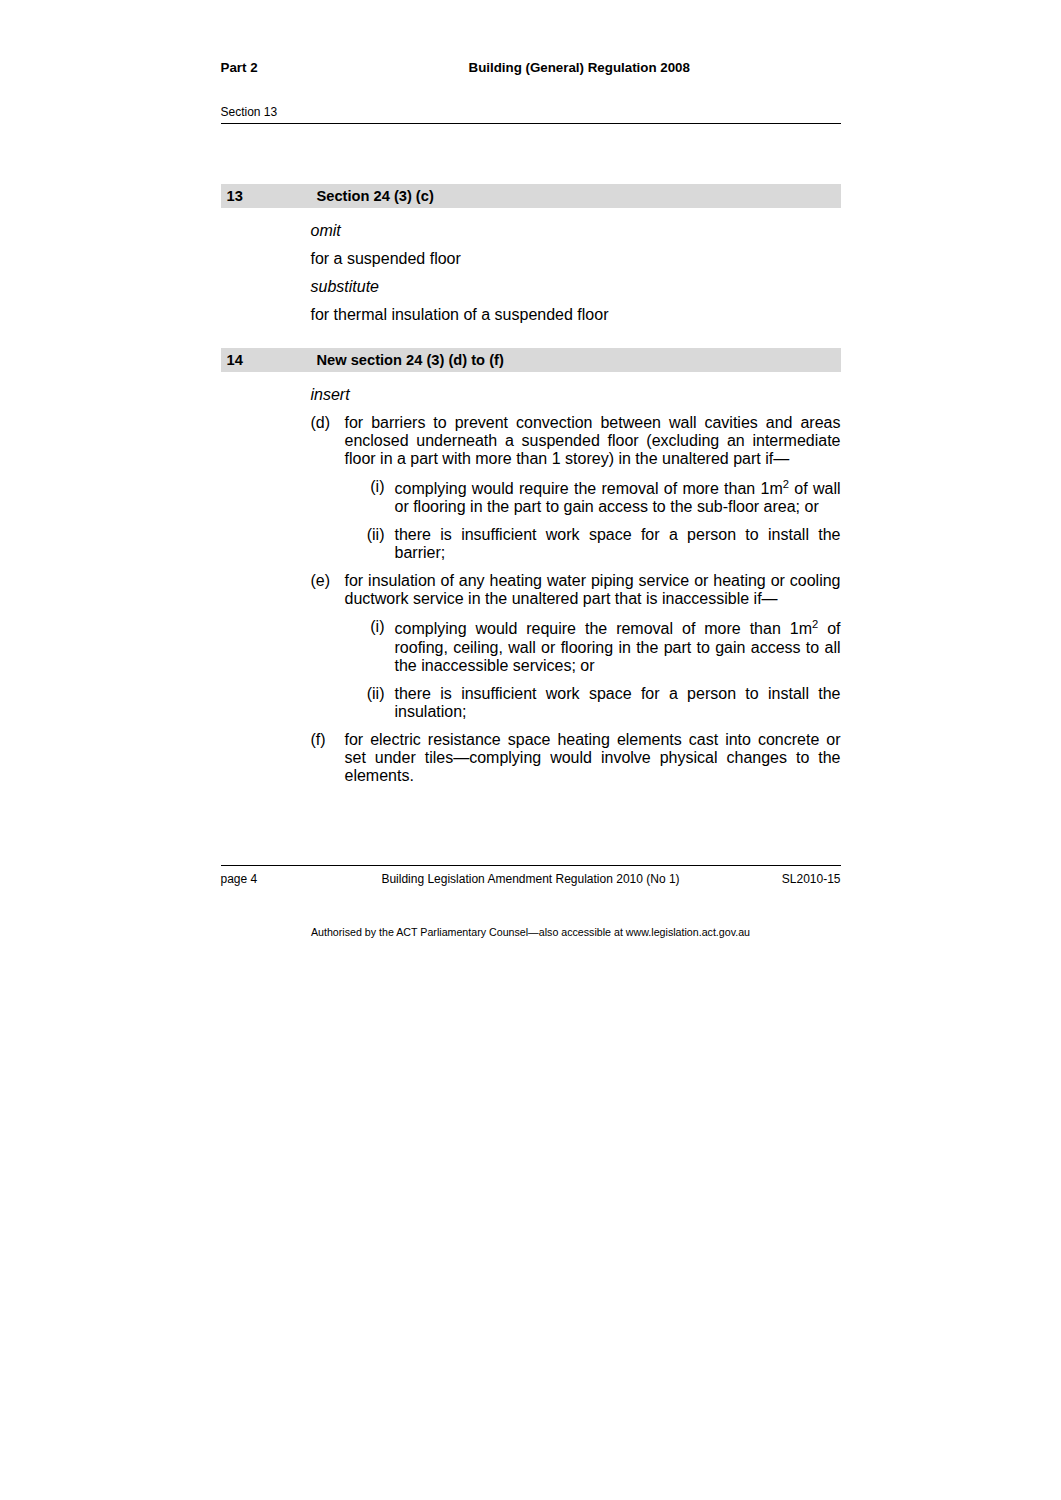Part 2
Building (General) Regulation 2008
Section 13
13 Section 24 (3) (c)
omit
for a suspended floor
substitute
for thermal insulation of a suspended floor
14 New section 24 (3) (d) to (f)
insert
(d)
for barriers to prevent convection between wall cavities and areas enclosed underneath a suspended floor (excluding an intermediate floor in a part with more than 1 storey) in the unaltered part if—
(i)
complying would require the removal of more than 1m2 of wall or flooring in the part to gain access to the sub-floor area; or
(ii)
there is insufficient work space for a person to install the barrier;
(e)
for insulation of any heating water piping service or heating or cooling ductwork service in the unaltered part that is inaccessible if—
(i)
complying would require the removal of more than 1m2 of roofing, ceiling, wall or flooring in the part to gain access to all the inaccessible services; or
(ii)
there is insufficient work space for a person to install the insulation;
(f)
for electric resistance space heating elements cast into concrete or set under tiles—complying would involve physical changes to the elements.
page 4
Building Legislation Amendment Regulation 2010 (No 1)
SL2010-15
Authorised by the ACT Parliamentary Counsel—also accessible at www.legislation.act.gov.au